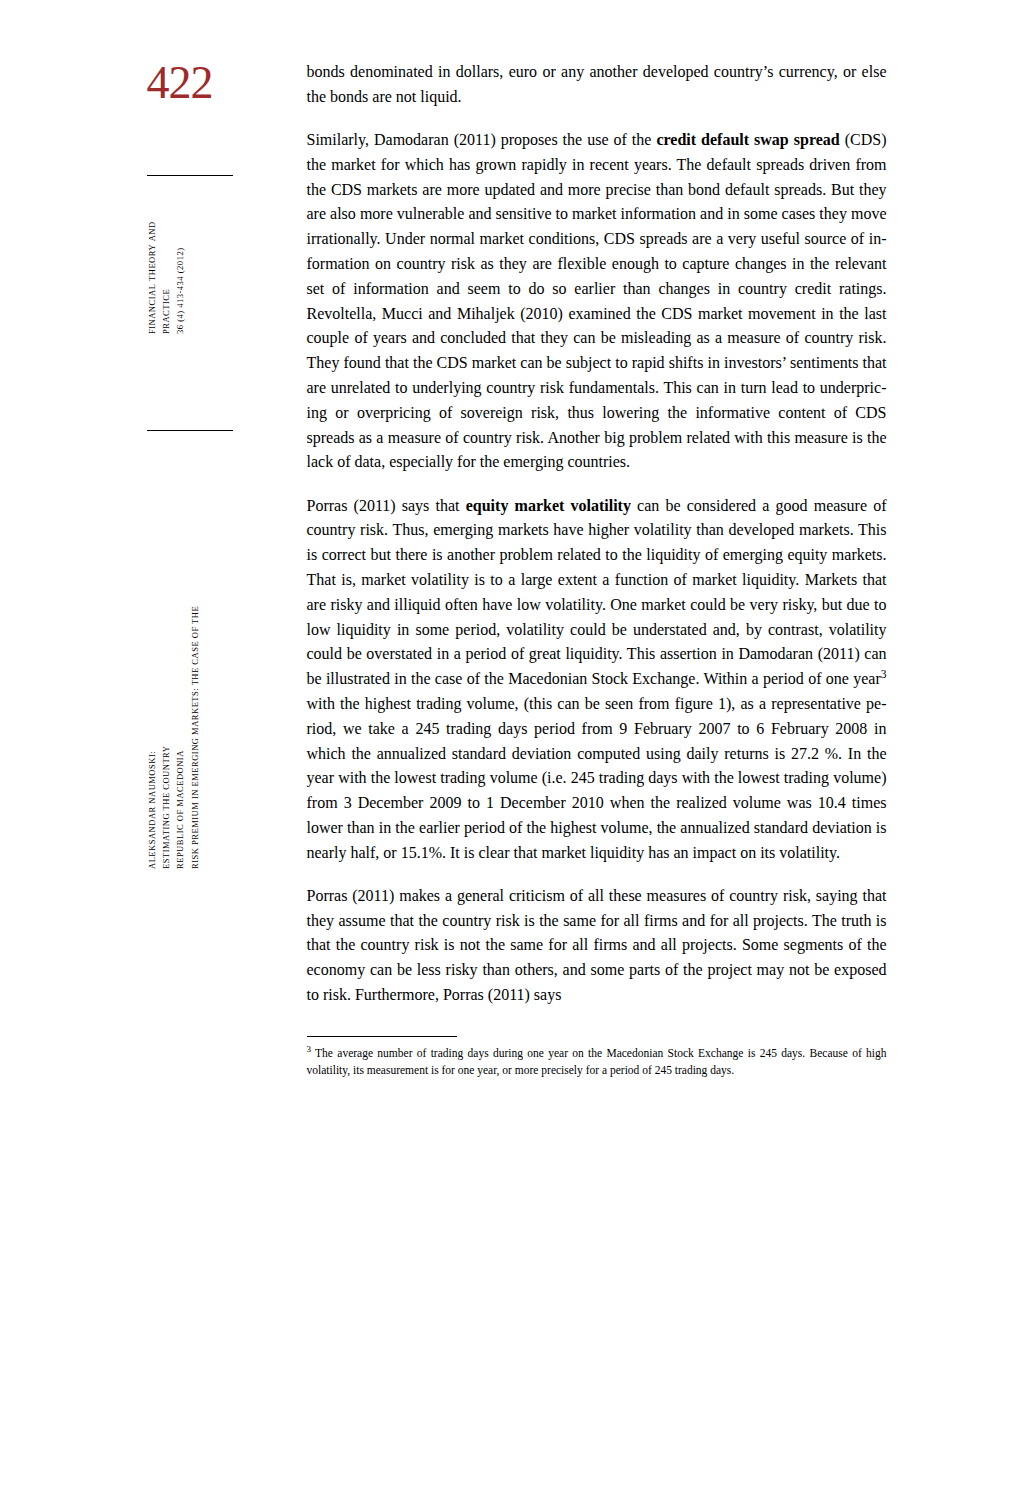422
FINANCIAL THEORY AND
PRACTICE
36 (4) 413-434 (2012)
ALEKSANDAR NAUMOSKI:
ESTIMATING THE COUNTRY
REPUBLIC OF MACEDONIA
RISK PREMIUM IN EMERGING MARKETS: THE CASE OF THE
bonds denominated in dollars, euro or any another developed country’s currency, or else the bonds are not liquid.
Similarly, Damodaran (2011) proposes the use of the credit default swap spread (CDS) the market for which has grown rapidly in recent years. The default spreads driven from the CDS markets are more updated and more precise than bond default spreads. But they are also more vulnerable and sensitive to market information and in some cases they move irrationally. Under normal market conditions, CDS spreads are a very useful source of information on country risk as they are flexible enough to capture changes in the relevant set of information and seem to do so earlier than changes in country credit ratings. Revoltella, Mucci and Mihaljek (2010) examined the CDS market movement in the last couple of years and concluded that they can be misleading as a measure of country risk. They found that the CDS market can be subject to rapid shifts in investors’ sentiments that are unrelated to underlying country risk fundamentals. This can in turn lead to underpricing or overpricing of sovereign risk, thus lowering the informative content of CDS spreads as a measure of country risk. Another big problem related with this measure is the lack of data, especially for the emerging countries.
Porras (2011) says that equity market volatility can be considered a good measure of country risk. Thus, emerging markets have higher volatility than developed markets. This is correct but there is another problem related to the liquidity of emerging equity markets. That is, market volatility is to a large extent a function of market liquidity. Markets that are risky and illiquid often have low volatility. One market could be very risky, but due to low liquidity in some period, volatility could be understated and, by contrast, volatility could be overstated in a period of great liquidity. This assertion in Damodaran (2011) can be illustrated in the case of the Macedonian Stock Exchange. Within a period of one year3 with the highest trading volume, (this can be seen from figure 1), as a representative period, we take a 245 trading days period from 9 February 2007 to 6 February 2008 in which the annualized standard deviation computed using daily returns is 27.2 %. In the year with the lowest trading volume (i.e. 245 trading days with the lowest trading volume) from 3 December 2009 to 1 December 2010 when the realized volume was 10.4 times lower than in the earlier period of the highest volume, the annualized standard deviation is nearly half, or 15.1%. It is clear that market liquidity has an impact on its volatility.
Porras (2011) makes a general criticism of all these measures of country risk, saying that they assume that the country risk is the same for all firms and for all projects. The truth is that the country risk is not the same for all firms and all projects. Some segments of the economy can be less risky than others, and some parts of the project may not be exposed to risk. Furthermore, Porras (2011) says
3 The average number of trading days during one year on the Macedonian Stock Exchange is 245 days. Because of high volatility, its measurement is for one year, or more precisely for a period of 245 trading days.